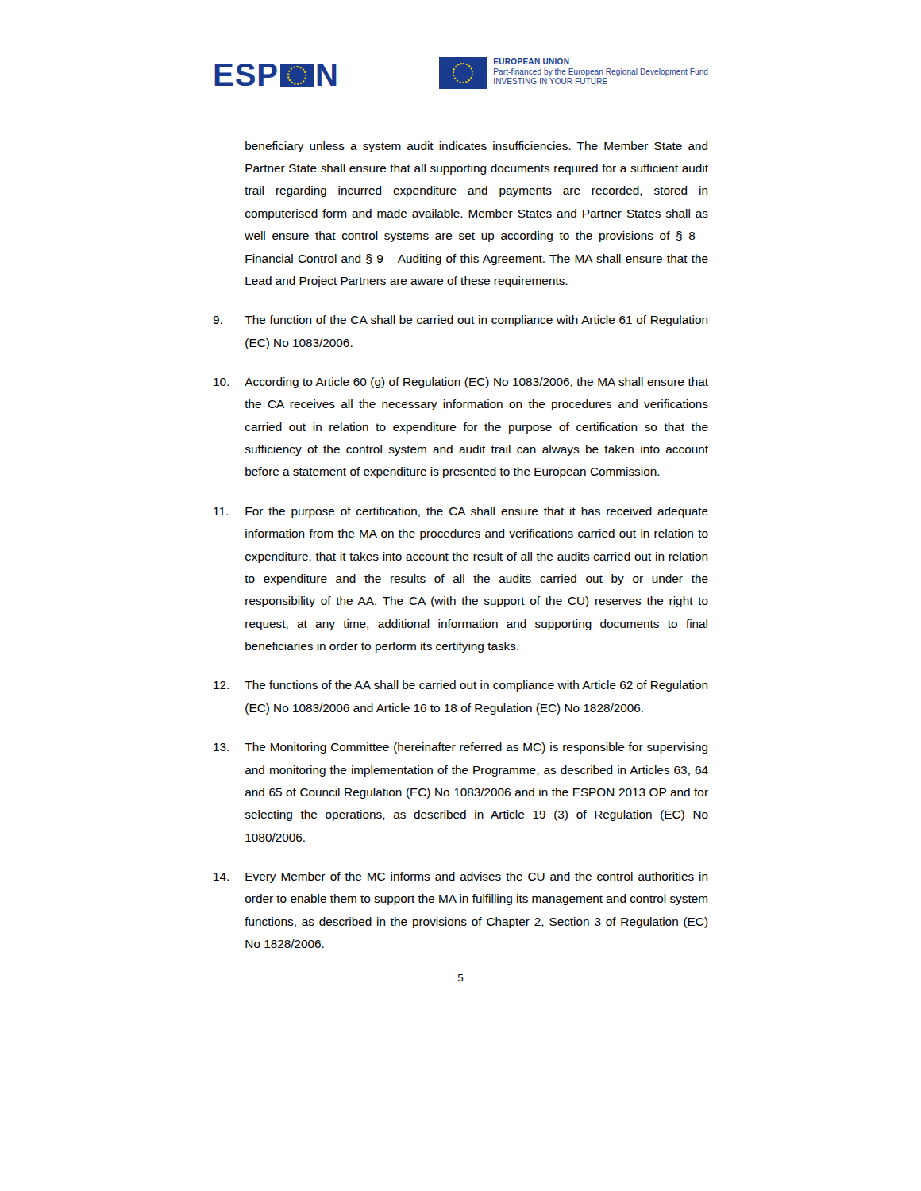ESP N
EUROPEAN UNION
Part-financed by the European Regional Development Fund
INVESTING IN YOUR FUTURE
beneficiary unless a system audit indicates insufficiencies. The Member State and Partner State shall ensure that all supporting documents required for a sufficient audit trail regarding incurred expenditure and payments are recorded, stored in computerised form and made available. Member States and Partner States shall as well ensure that control systems are set up according to the provisions of § 8 – Financial Control and § 9 – Auditing of this Agreement. The MA shall ensure that the Lead and Project Partners are aware of these requirements.
The function of the CA shall be carried out in compliance with Article 61 of Regulation (EC) No 1083/2006.
According to Article 60 (g) of Regulation (EC) No 1083/2006, the MA shall ensure that the CA receives all the necessary information on the procedures and verifications carried out in relation to expenditure for the purpose of certification so that the sufficiency of the control system and audit trail can always be taken into account before a statement of expenditure is presented to the European Commission.
For the purpose of certification, the CA shall ensure that it has received adequate information from the MA on the procedures and verifications carried out in relation to expenditure, that it takes into account the result of all the audits carried out in relation to expenditure and the results of all the audits carried out by or under the responsibility of the AA. The CA (with the support of the CU) reserves the right to request, at any time, additional information and supporting documents to final beneficiaries in order to perform its certifying tasks.
The functions of the AA shall be carried out in compliance with Article 62 of Regulation (EC) No 1083/2006 and Article 16 to 18 of Regulation (EC) No 1828/2006.
The Monitoring Committee (hereinafter referred as MC) is responsible for supervising and monitoring the implementation of the Programme, as described in Articles 63, 64 and 65 of Council Regulation (EC) No 1083/2006 and in the ESPON 2013 OP and for selecting the operations, as described in Article 19 (3) of Regulation (EC) No 1080/2006.
Every Member of the MC informs and advises the CU and the control authorities in order to enable them to support the MA in fulfilling its management and control system functions, as described in the provisions of Chapter 2, Section 3 of Regulation (EC) No 1828/2006.
5